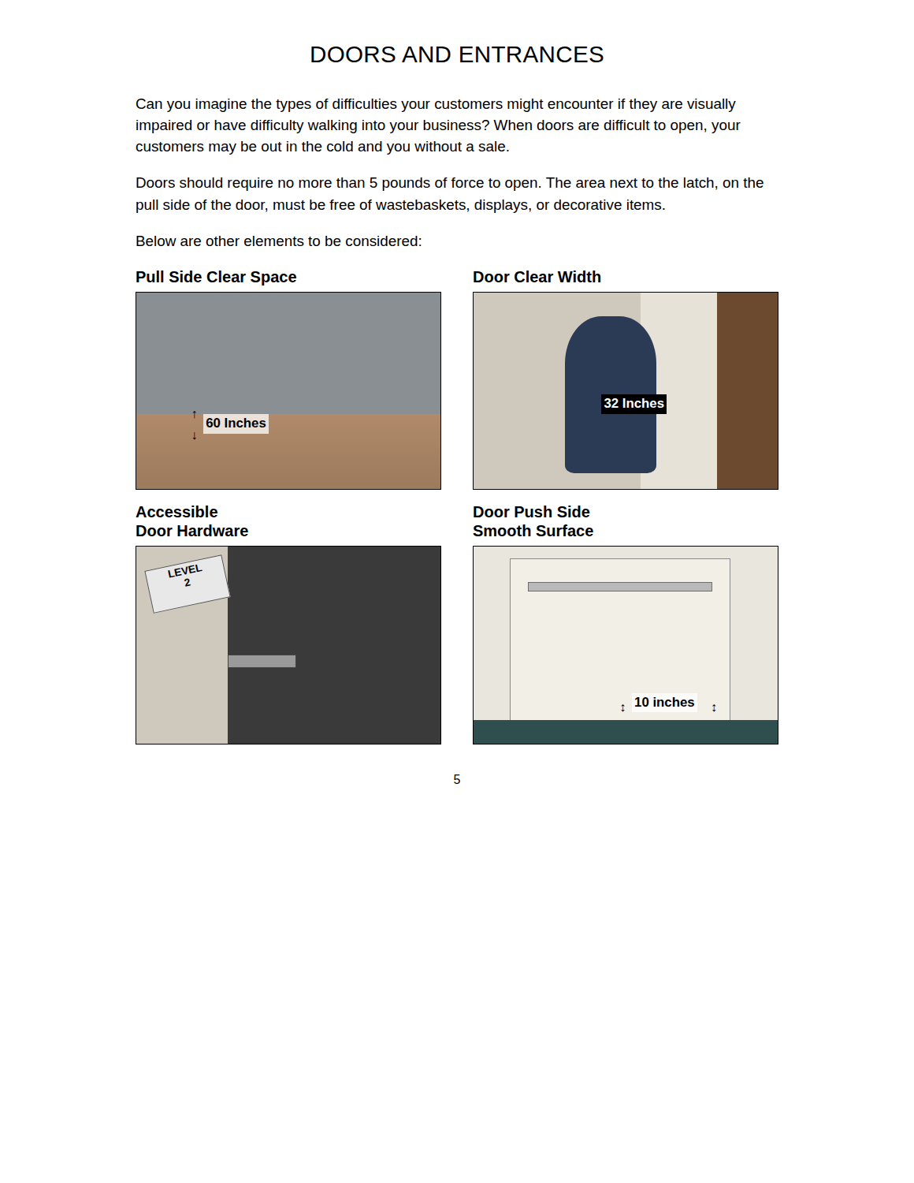DOORS AND ENTRANCES
Can you imagine the types of difficulties your customers might encounter if they are visually impaired or have difficulty walking into your business? When doors are difficult to open, your customers may be out in the cold and you without a sale.
Doors should require no more than 5 pounds of force to open. The area next to the latch, on the pull side of the door, must be free of wastebaskets, displays, or decorative items.
Below are other elements to be considered:
Pull Side Clear Space
↑ 60 Inches ↓
Door Clear Width
32 Inches
Accessible
Door Hardware
LEVEL
2
Door Push Side
Smooth Surface
↕ 10 inches ↕
5